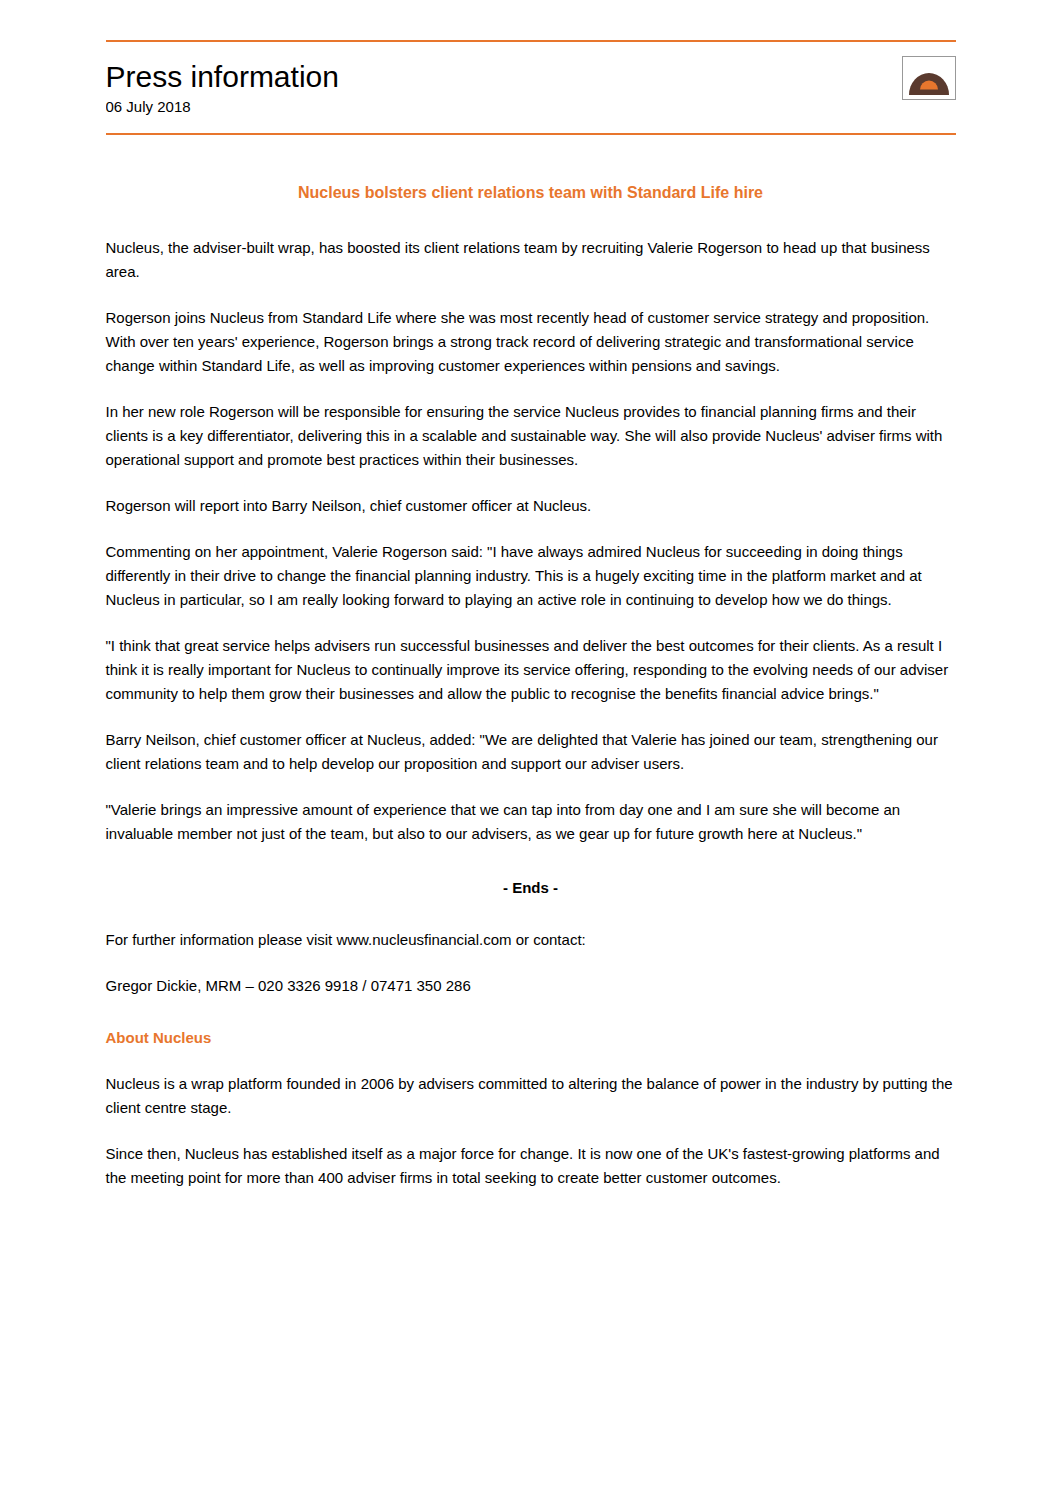Press information
06 July 2018
Nucleus bolsters client relations team with Standard Life hire
Nucleus, the adviser-built wrap, has boosted its client relations team by recruiting Valerie Rogerson to head up that business area.
Rogerson joins Nucleus from Standard Life where she was most recently head of customer service strategy and proposition. With over ten years' experience, Rogerson brings a strong track record of delivering strategic and transformational service change within Standard Life, as well as improving customer experiences within pensions and savings.
In her new role Rogerson will be responsible for ensuring the service Nucleus provides to financial planning firms and their clients is a key differentiator, delivering this in a scalable and sustainable way. She will also provide Nucleus' adviser firms with operational support and promote best practices within their businesses.
Rogerson will report into Barry Neilson, chief customer officer at Nucleus.
Commenting on her appointment, Valerie Rogerson said: "I have always admired Nucleus for succeeding in doing things differently in their drive to change the financial planning industry. This is a hugely exciting time in the platform market and at Nucleus in particular, so I am really looking forward to playing an active role in continuing to develop how we do things.
"I think that great service helps advisers run successful businesses and deliver the best outcomes for their clients. As a result I think it is really important for Nucleus to continually improve its service offering, responding to the evolving needs of our adviser community to help them grow their businesses and allow the public to recognise the benefits financial advice brings."
Barry Neilson, chief customer officer at Nucleus, added: "We are delighted that Valerie has joined our team, strengthening our client relations team and to help develop our proposition and support our adviser users.
"Valerie brings an impressive amount of experience that we can tap into from day one and I am sure she will become an invaluable member not just of the team, but also to our advisers, as we gear up for future growth here at Nucleus."
- Ends -
For further information please visit www.nucleusfinancial.com or contact:
Gregor Dickie, MRM – 020 3326 9918 / 07471 350 286
About Nucleus
Nucleus is a wrap platform founded in 2006 by advisers committed to altering the balance of power in the industry by putting the client centre stage.
Since then, Nucleus has established itself as a major force for change. It is now one of the UK's fastest-growing platforms and the meeting point for more than 400 adviser firms in total seeking to create better customer outcomes.